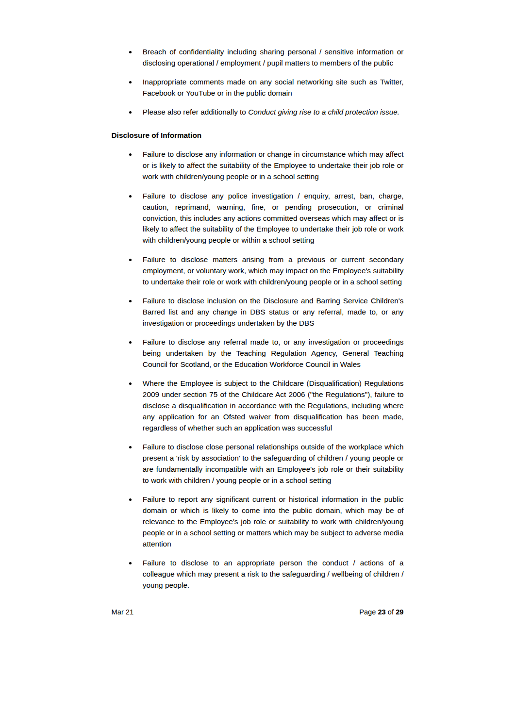Breach of confidentiality including sharing personal / sensitive information or disclosing operational / employment / pupil matters to members of the public
Inappropriate comments made on any social networking site such as Twitter, Facebook or YouTube or in the public domain
Please also refer additionally to Conduct giving rise to a child protection issue.
Disclosure of Information
Failure to disclose any information or change in circumstance which may affect or is likely to affect the suitability of the Employee to undertake their job role or work with children/young people or in a school setting
Failure to disclose any police investigation / enquiry, arrest, ban, charge, caution, reprimand, warning, fine, or pending prosecution, or criminal conviction, this includes any actions committed overseas which may affect or is likely to affect the suitability of the Employee to undertake their job role or work with children/young people or within a school setting
Failure to disclose matters arising from a previous or current secondary employment, or voluntary work, which may impact on the Employee's suitability to undertake their role or work with children/young people or in a school setting
Failure to disclose inclusion on the Disclosure and Barring Service Children's Barred list and any change in DBS status or any referral, made to, or any investigation or proceedings undertaken by the DBS
Failure to disclose any referral made to, or any investigation or proceedings being undertaken by the Teaching Regulation Agency, General Teaching Council for Scotland, or the Education Workforce Council in Wales
Where the Employee is subject to the Childcare (Disqualification) Regulations 2009 under section 75 of the Childcare Act 2006 ("the Regulations"), failure to disclose a disqualification in accordance with the Regulations, including where any application for an Ofsted waiver from disqualification has been made, regardless of whether such an application was successful
Failure to disclose close personal relationships outside of the workplace which present a 'risk by association' to the safeguarding of children / young people or are fundamentally incompatible with an Employee's job role or their suitability to work with children / young people or in a school setting
Failure to report any significant current or historical information in the public domain or which is likely to come into the public domain, which may be of relevance to the Employee's job role or suitability to work with children/young people or in a school setting or matters which may be subject to adverse media attention
Failure to disclose to an appropriate person the conduct / actions of a colleague which may present a risk to the safeguarding / wellbeing of children / young people.
Mar 21
Page 23 of 29